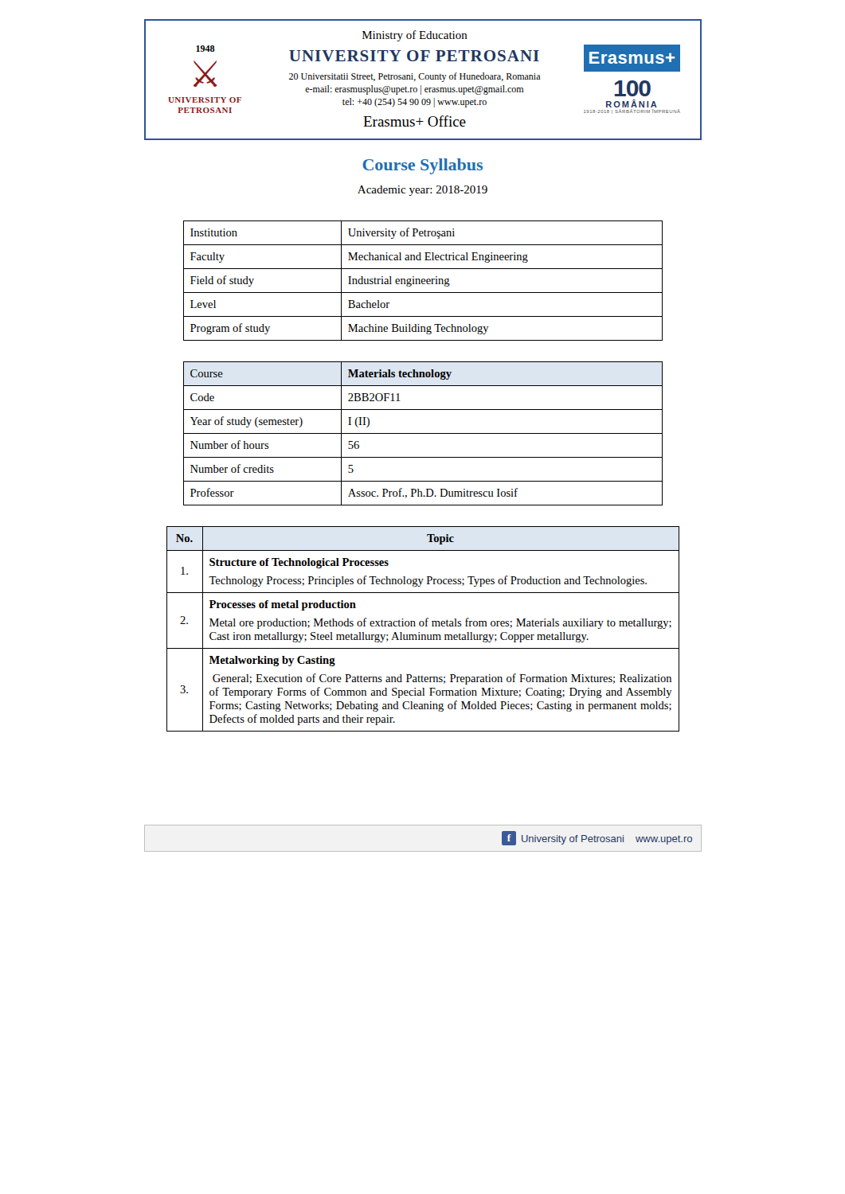1948
⚔
UNIVERSITY OF
PETROSANI
Ministry of Education
UNIVERSITY OF PETROSANI
20 Universitatii Street, Petrosani, County of Hunedoara, Romania
e-mail: erasmusplus@upet.ro | erasmus.upet@gmail.com
tel: +40 (254) 54 90 09 | www.upet.ro
Erasmus+ Office
Erasmus+
100
ROMÂNIA
1918-2018 | SĂRBĂTORIM ÎMPREUNĂ
Course Syllabus
Academic year: 2018-2019
| Institution | University of Petroşani |
| Faculty | Mechanical and Electrical Engineering |
| Field of study | Industrial engineering |
| Level | Bachelor |
| Program of study | Machine Building Technology |
| Course | Materials technology |
| Code | 2BB2OF11 |
| Year of study (semester) | I (II) |
| Number of hours | 56 |
| Number of credits | 5 |
| Professor | Assoc. Prof., Ph.D. Dumitrescu Iosif |
| No. | Topic |
| --- | --- |
| 1. | Structure of Technological Processes Technology Process; Principles of Technology Process; Types of Production and Technologies. |
| 2. | Processes of metal production Metal ore production; Methods of extraction of metals from ores; Materials auxiliary to metallurgy; Cast iron metallurgy; Steel metallurgy; Aluminum metallurgy; Copper metallurgy. |
| 3. | Metalworking by Casting General; Execution of Core Patterns and Patterns; Preparation of Formation Mixtures; Realization of Temporary Forms of Common and Special Formation Mixture; Coating; Drying and Assembly Forms; Casting Networks; Debating and Cleaning of Molded Pieces; Casting in permanent molds; Defects of molded parts and their repair. |
fUniversity of Petrosani
www.upet.ro